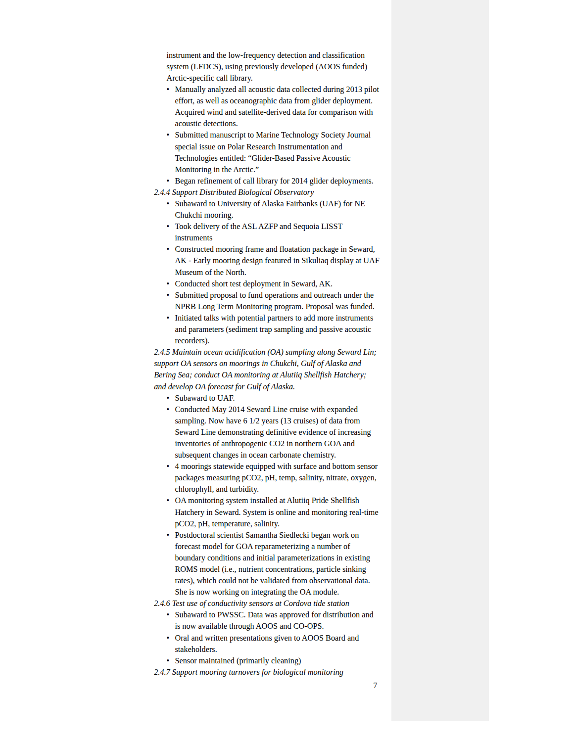instrument and the low-frequency detection and classification system (LFDCS), using previously developed (AOOS funded) Arctic-specific call library.
Manually analyzed all acoustic data collected during 2013 pilot effort, as well as oceanographic data from glider deployment. Acquired wind and satellite-derived data for comparison with acoustic detections.
Submitted manuscript to Marine Technology Society Journal special issue on Polar Research Instrumentation and Technologies entitled: “Glider-Based Passive Acoustic Monitoring in the Arctic.”
Began refinement of call library for 2014 glider deployments.
2.4.4 Support Distributed Biological Observatory
Subaward to University of Alaska Fairbanks (UAF) for NE Chukchi mooring.
Took delivery of the ASL AZFP and Sequoia LISST instruments
Constructed mooring frame and floatation package in Seward, AK - Early mooring design featured in Sikuliaq display at UAF Museum of the North.
Conducted short test deployment in Seward, AK.
Submitted proposal to fund operations and outreach under the NPRB Long Term Monitoring program. Proposal was funded.
Initiated talks with potential partners to add more instruments and parameters (sediment trap sampling and passive acoustic recorders).
2.4.5 Maintain ocean acidification (OA) sampling along Seward Lin; support OA sensors on moorings in Chukchi, Gulf of Alaska and Bering Sea; conduct OA monitoring at Alutiiq Shellfish Hatchery; and develop OA forecast for Gulf of Alaska.
Subaward to UAF.
Conducted May 2014 Seward Line cruise with expanded sampling. Now have 6 1/2 years (13 cruises) of data from Seward Line demonstrating definitive evidence of increasing inventories of anthropogenic CO2 in northern GOA and subsequent changes in ocean carbonate chemistry.
4 moorings statewide equipped with surface and bottom sensor packages measuring pCO2, pH, temp, salinity, nitrate, oxygen, chlorophyll, and turbidity.
OA monitoring system installed at Alutiiq Pride Shellfish Hatchery in Seward. System is online and monitoring real-time pCO2, pH, temperature, salinity.
Postdoctoral scientist Samantha Siedlecki began work on forecast model for GOA reparameterizing a number of boundary conditions and initial parameterizations in existing ROMS model (i.e., nutrient concentrations, particle sinking rates), which could not be validated from observational data. She is now working on integrating the OA module.
2.4.6 Test use of conductivity sensors at Cordova tide station
Subaward to PWSSC. Data was approved for distribution and is now available through AOOS and CO-OPS.
Oral and written presentations given to AOOS Board and stakeholders.
Sensor maintained (primarily cleaning)
2.4.7 Support mooring turnovers for biological monitoring
7